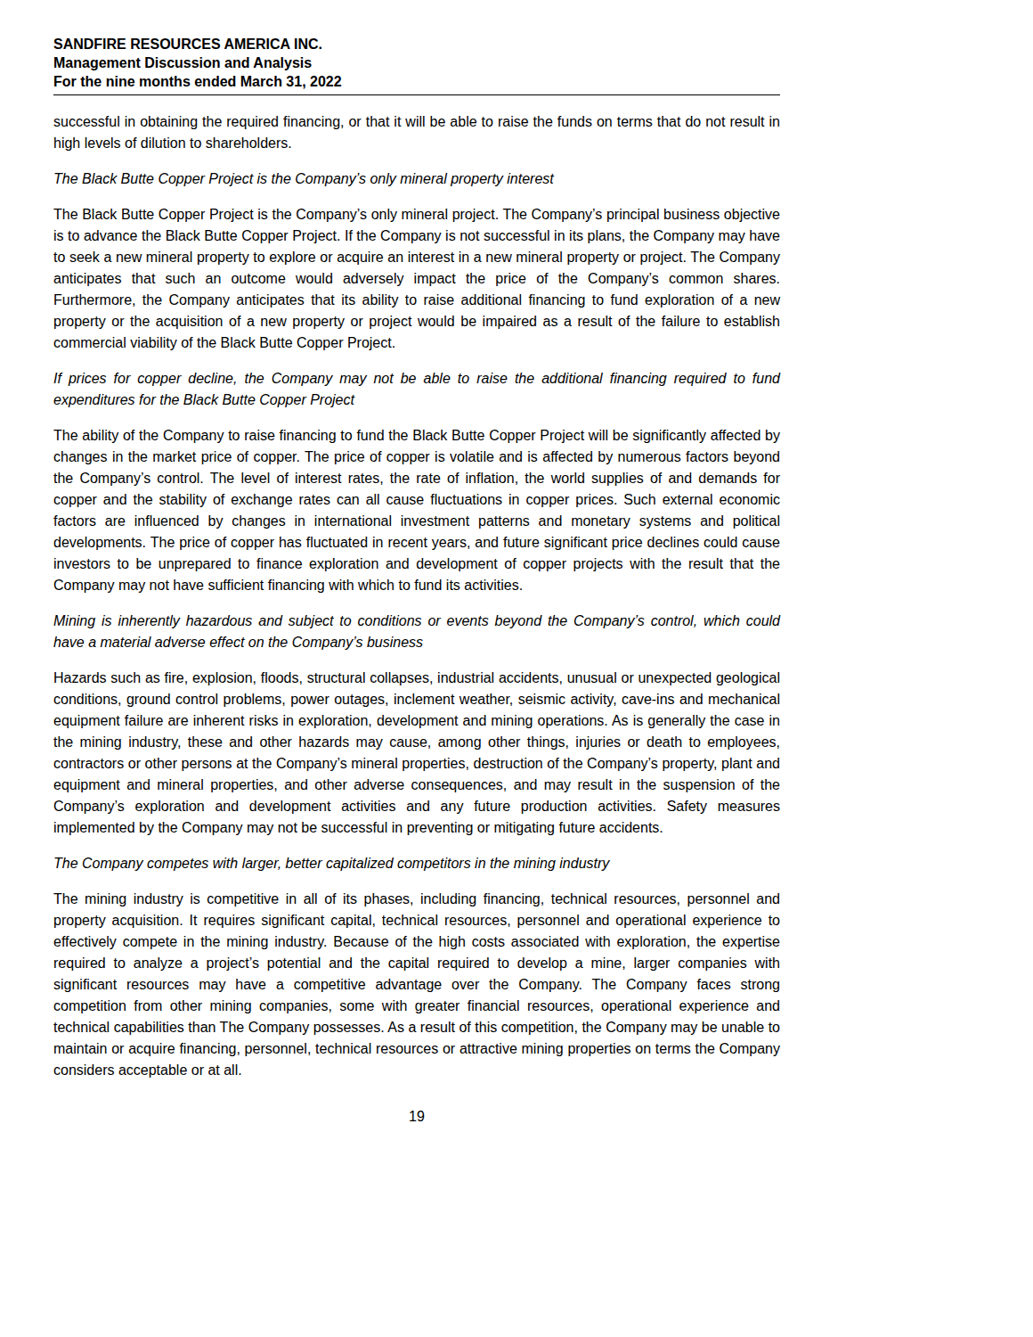SANDFIRE RESOURCES AMERICA INC.
Management Discussion and Analysis
For the nine months ended March 31, 2022
successful in obtaining the required financing, or that it will be able to raise the funds on terms that do not result in high levels of dilution to shareholders.
The Black Butte Copper Project is the Company’s only mineral property interest
The Black Butte Copper Project is the Company’s only mineral project. The Company’s principal business objective is to advance the Black Butte Copper Project. If the Company is not successful in its plans, the Company may have to seek a new mineral property to explore or acquire an interest in a new mineral property or project. The Company anticipates that such an outcome would adversely impact the price of the Company’s common shares. Furthermore, the Company anticipates that its ability to raise additional financing to fund exploration of a new property or the acquisition of a new property or project would be impaired as a result of the failure to establish commercial viability of the Black Butte Copper Project.
If prices for copper decline, the Company may not be able to raise the additional financing required to fund expenditures for the Black Butte Copper Project
The ability of the Company to raise financing to fund the Black Butte Copper Project will be significantly affected by changes in the market price of copper. The price of copper is volatile and is affected by numerous factors beyond the Company’s control. The level of interest rates, the rate of inflation, the world supplies of and demands for copper and the stability of exchange rates can all cause fluctuations in copper prices. Such external economic factors are influenced by changes in international investment patterns and monetary systems and political developments. The price of copper has fluctuated in recent years, and future significant price declines could cause investors to be unprepared to finance exploration and development of copper projects with the result that the Company may not have sufficient financing with which to fund its activities.
Mining is inherently hazardous and subject to conditions or events beyond the Company’s control, which could have a material adverse effect on the Company’s business
Hazards such as fire, explosion, floods, structural collapses, industrial accidents, unusual or unexpected geological conditions, ground control problems, power outages, inclement weather, seismic activity, cave-ins and mechanical equipment failure are inherent risks in exploration, development and mining operations. As is generally the case in the mining industry, these and other hazards may cause, among other things, injuries or death to employees, contractors or other persons at the Company’s mineral properties, destruction of the Company’s property, plant and equipment and mineral properties, and other adverse consequences, and may result in the suspension of the Company’s exploration and development activities and any future production activities. Safety measures implemented by the Company may not be successful in preventing or mitigating future accidents.
The Company competes with larger, better capitalized competitors in the mining industry
The mining industry is competitive in all of its phases, including financing, technical resources, personnel and property acquisition. It requires significant capital, technical resources, personnel and operational experience to effectively compete in the mining industry. Because of the high costs associated with exploration, the expertise required to analyze a project’s potential and the capital required to develop a mine, larger companies with significant resources may have a competitive advantage over the Company. The Company faces strong competition from other mining companies, some with greater financial resources, operational experience and technical capabilities than The Company possesses. As a result of this competition, the Company may be unable to maintain or acquire financing, personnel, technical resources or attractive mining properties on terms the Company considers acceptable or at all.
19